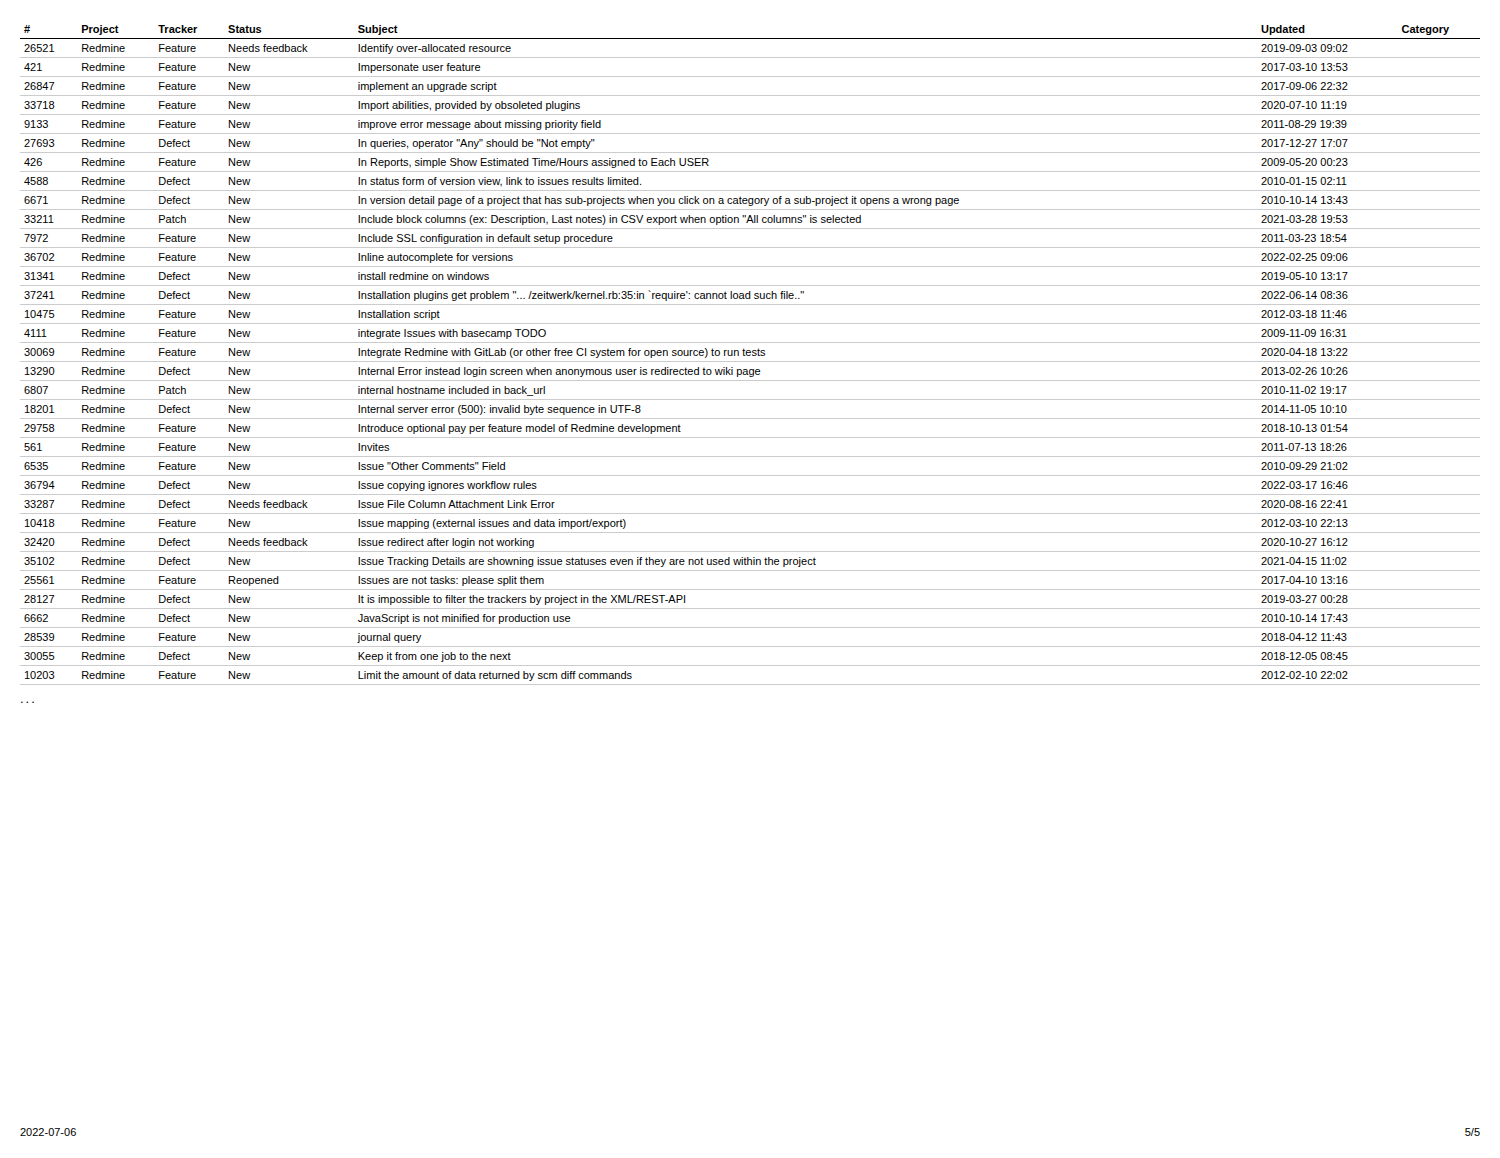| # | Project | Tracker | Status | Subject | Updated | Category |
| --- | --- | --- | --- | --- | --- | --- |
| 26521 | Redmine | Feature | Needs feedback | Identify over-allocated resource | 2019-09-03 09:02 | |
| 421 | Redmine | Feature | New | Impersonate user feature | 2017-03-10 13:53 | |
| 26847 | Redmine | Feature | New | implement an upgrade script | 2017-09-06 22:32 | |
| 33718 | Redmine | Feature | New | Import abilities, provided by obsoleted plugins | 2020-07-10 11:19 | |
| 9133 | Redmine | Feature | New | improve error message about missing priority field | 2011-08-29 19:39 | |
| 27693 | Redmine | Defect | New | In queries, operator "Any" should be "Not empty" | 2017-12-27 17:07 | |
| 426 | Redmine | Feature | New | In Reports, simple Show Estimated Time/Hours assigned to Each USER | 2009-05-20 00:23 | |
| 4588 | Redmine | Defect | New | In status form of version view, link to issues results limited. | 2010-01-15 02:11 | |
| 6671 | Redmine | Defect | New | In version detail page of a project that has sub-projects when you click on a category of a sub-project it opens a wrong page | 2010-10-14 13:43 | |
| 33211 | Redmine | Patch | New | Include block columns (ex: Description, Last notes) in CSV export when option "All columns" is selected | 2021-03-28 19:53 | |
| 7972 | Redmine | Feature | New | Include SSL configuration in default setup procedure | 2011-03-23 18:54 | |
| 36702 | Redmine | Feature | New | Inline autocomplete for versions | 2022-02-25 09:06 | |
| 31341 | Redmine | Defect | New | install redmine on windows | 2019-05-10 13:17 | |
| 37241 | Redmine | Defect | New | Installation plugins get problem "... /zeitwerk/kernel.rb:35:in `require': cannot load such file.." | 2022-06-14 08:36 | |
| 10475 | Redmine | Feature | New | Installation script | 2012-03-18 11:46 | |
| 4111 | Redmine | Feature | New | integrate Issues with basecamp TODO | 2009-11-09 16:31 | |
| 30069 | Redmine | Feature | New | Integrate Redmine with GitLab (or other free CI system for open source) to run tests | 2020-04-18 13:22 | |
| 13290 | Redmine | Defect | New | Internal Error instead login screen when anonymous user is redirected to wiki page | 2013-02-26 10:26 | |
| 6807 | Redmine | Patch | New | internal hostname included in back_url | 2010-11-02 19:17 | |
| 18201 | Redmine | Defect | New | Internal server error (500): invalid byte sequence in UTF-8 | 2014-11-05 10:10 | |
| 29758 | Redmine | Feature | New | Introduce optional pay per feature model of Redmine development | 2018-10-13 01:54 | |
| 561 | Redmine | Feature | New | Invites | 2011-07-13 18:26 | |
| 6535 | Redmine | Feature | New | Issue "Other Comments" Field | 2010-09-29 21:02 | |
| 36794 | Redmine | Defect | New | Issue copying ignores workflow rules | 2022-03-17 16:46 | |
| 33287 | Redmine | Defect | Needs feedback | Issue File Column Attachment Link Error | 2020-08-16 22:41 | |
| 10418 | Redmine | Feature | New | Issue mapping (external issues and data import/export) | 2012-03-10 22:13 | |
| 32420 | Redmine | Defect | Needs feedback | Issue redirect after login not working | 2020-10-27 16:12 | |
| 35102 | Redmine | Defect | New | Issue Tracking Details are showning issue statuses even if they are not used within the project | 2021-04-15 11:02 | |
| 25561 | Redmine | Feature | Reopened | Issues are not tasks: please split them | 2017-04-10 13:16 | |
| 28127 | Redmine | Defect | New | It is impossible to filter the trackers by project in the XML/REST-API | 2019-03-27 00:28 | |
| 6662 | Redmine | Defect | New | JavaScript is not minified for production use | 2010-10-14 17:43 | |
| 28539 | Redmine | Feature | New | journal query | 2018-04-12 11:43 | |
| 30055 | Redmine | Defect | New | Keep it from one job to the next | 2018-12-05 08:45 | |
| 10203 | Redmine | Feature | New | Limit the amount of data returned by scm diff commands | 2012-02-10 22:02 | |
...
2022-07-06 5/5